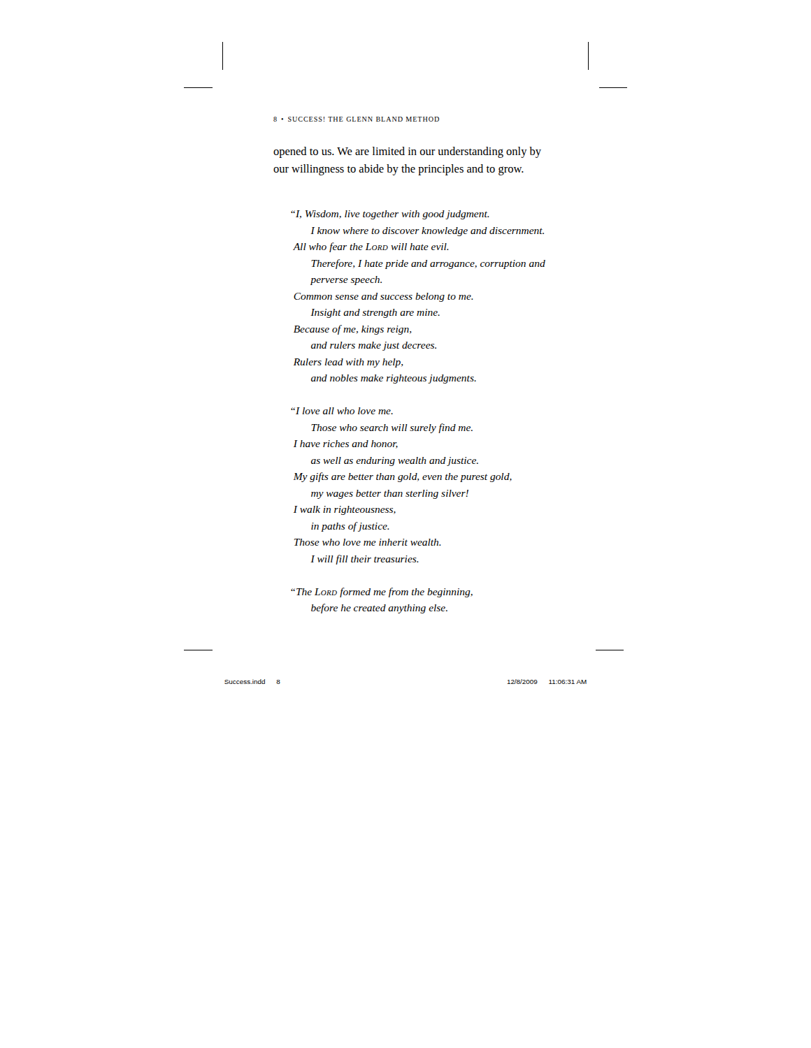8•Success! The Glenn Bland Method
opened to us. We are limited in our understanding only by our willingness to abide by the principles and to grow.
“I, Wisdom, live together with good judgment.
I know where to discover knowledge and discernment.
All who fear the Lord will hate evil.
Therefore, I hate pride and arrogance, corruption and
perverse speech.
Common sense and success belong to me.
Insight and strength are mine.
Because of me, kings reign,
and rulers make just decrees.
Rulers lead with my help,
and nobles make righteous judgments.
“I love all who love me.
Those who search will surely find me.
I have riches and honor,
as well as enduring wealth and justice.
My gifts are better than gold, even the purest gold,
my wages better than sterling silver!
I walk in righteousness,
in paths of justice.
Those who love me inherit wealth.
I will fill their treasuries.
“The Lord formed me from the beginning,
before he created anything else.
Success.indd 8 12/8/2009 11:06:31 AM